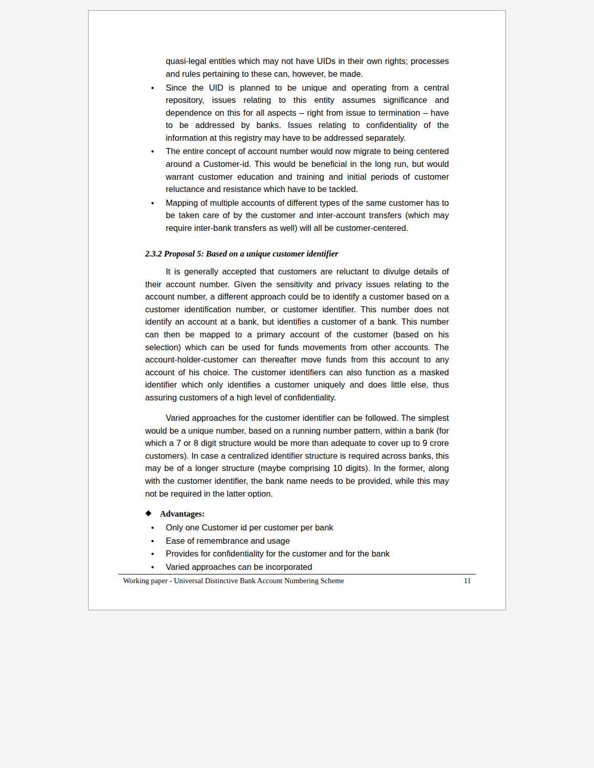quasi-legal entities which may not have UIDs in their own rights; processes and rules pertaining to these can, however, be made.
Since the UID is planned to be unique and operating from a central repository, issues relating to this entity assumes significance and dependence on this for all aspects – right from issue to termination – have to be addressed by banks. Issues relating to confidentiality of the information at this registry may have to be addressed separately.
The entire concept of account number would now migrate to being centered around a Customer-id. This would be beneficial in the long run, but would warrant customer education and training and initial periods of customer reluctance and resistance which have to be tackled.
Mapping of multiple accounts of different types of the same customer has to be taken care of by the customer and inter-account transfers (which may require inter-bank transfers as well) will all be customer-centered.
2.3.2 Proposal 5: Based on a unique customer identifier
It is generally accepted that customers are reluctant to divulge details of their account number. Given the sensitivity and privacy issues relating to the account number, a different approach could be to identify a customer based on a customer identification number, or customer identifier. This number does not identify an account at a bank, but identifies a customer of a bank. This number can then be mapped to a primary account of the customer (based on his selection) which can be used for funds movements from other accounts. The account-holder-customer can thereafter move funds from this account to any account of his choice. The customer identifiers can also function as a masked identifier which only identifies a customer uniquely and does little else, thus assuring customers of a high level of confidentiality.
Varied approaches for the customer identifier can be followed. The simplest would be a unique number, based on a running number pattern, within a bank (for which a 7 or 8 digit structure would be more than adequate to cover up to 9 crore customers). In case a centralized identifier structure is required across banks, this may be of a longer structure (maybe comprising 10 digits). In the former, along with the customer identifier, the bank name needs to be provided, while this may not be required in the latter option.
Advantages:
Only one Customer id per customer per bank
Ease of remembrance and usage
Provides for confidentiality for the customer and for the bank
Varied approaches can be incorporated
Working paper - Universal Distinctive Bank Account Numbering Scheme 11